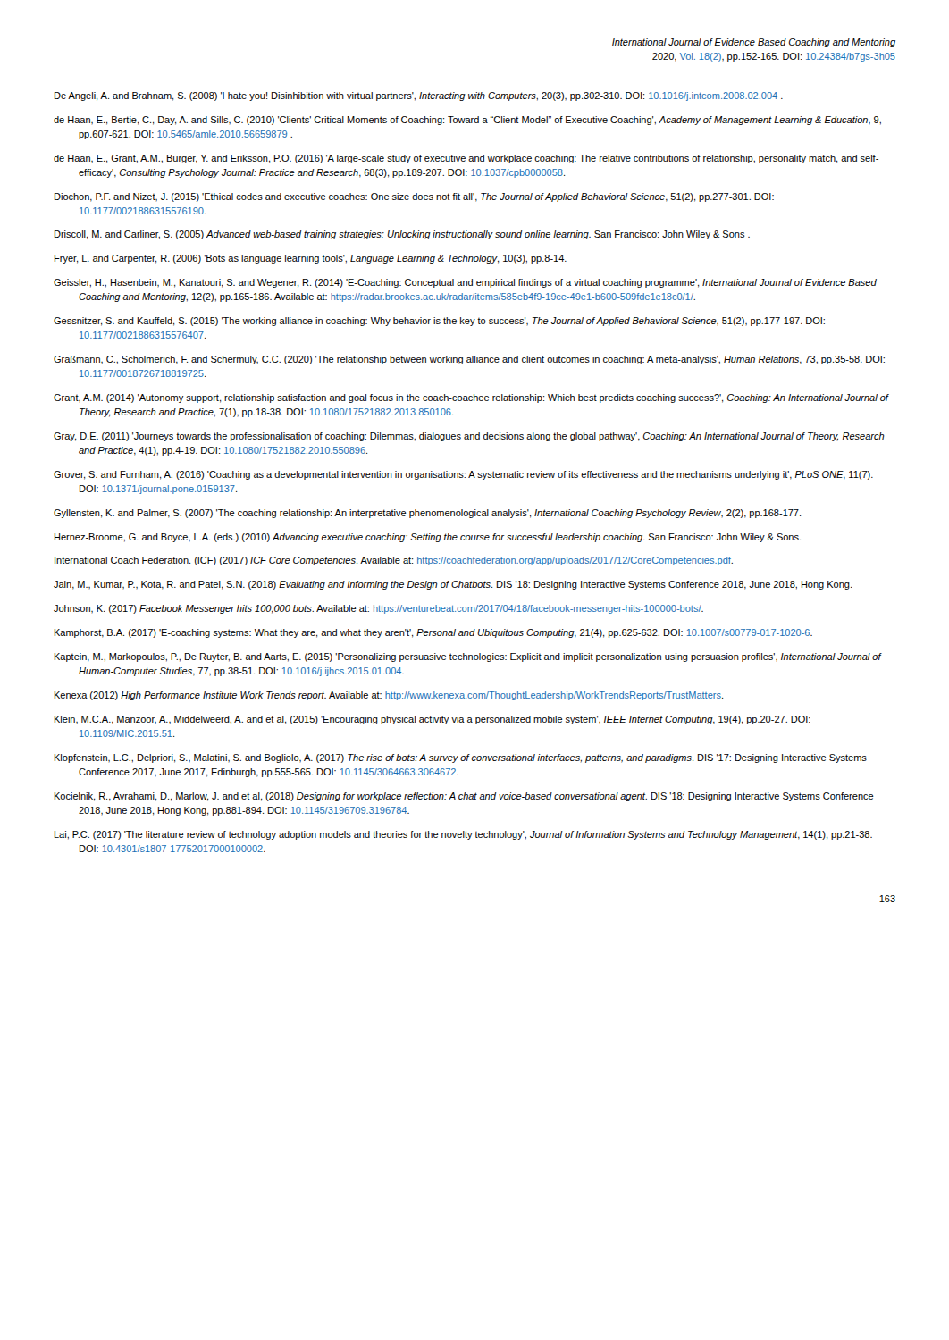International Journal of Evidence Based Coaching and Mentoring
2020, Vol. 18(2), pp.152-165. DOI: 10.24384/b7gs-3h05
De Angeli, A. and Brahnam, S. (2008) 'I hate you! Disinhibition with virtual partners', Interacting with Computers, 20(3), pp.302-310. DOI: 10.1016/j.intcom.2008.02.004 .
de Haan, E., Bertie, C., Day, A. and Sills, C. (2010) 'Clients' Critical Moments of Coaching: Toward a “Client Model” of Executive Coaching', Academy of Management Learning & Education, 9, pp.607-621. DOI: 10.5465/amle.2010.56659879 .
de Haan, E., Grant, A.M., Burger, Y. and Eriksson, P.O. (2016) 'A large-scale study of executive and workplace coaching: The relative contributions of relationship, personality match, and self-efficacy', Consulting Psychology Journal: Practice and Research, 68(3), pp.189-207. DOI: 10.1037/cpb0000058.
Diochon, P.F. and Nizet, J. (2015) 'Ethical codes and executive coaches: One size does not fit all', The Journal of Applied Behavioral Science, 51(2), pp.277-301. DOI: 10.1177/0021886315576190.
Driscoll, M. and Carliner, S. (2005) Advanced web-based training strategies: Unlocking instructionally sound online learning. San Francisco: John Wiley & Sons .
Fryer, L. and Carpenter, R. (2006) 'Bots as language learning tools', Language Learning & Technology, 10(3), pp.8-14.
Geissler, H., Hasenbein, M., Kanatouri, S. and Wegener, R. (2014) 'E-Coaching: Conceptual and empirical findings of a virtual coaching programme', International Journal of Evidence Based Coaching and Mentoring, 12(2), pp.165-186. Available at: https://radar.brookes.ac.uk/radar/items/585eb4f9-19ce-49e1-b600-509fde1e18c0/1/.
Gessnitzer, S. and Kauffeld, S. (2015) 'The working alliance in coaching: Why behavior is the key to success', The Journal of Applied Behavioral Science, 51(2), pp.177-197. DOI: 10.1177/0021886315576407.
Graßmann, C., Schölmerich, F. and Schermuly, C.C. (2020) 'The relationship between working alliance and client outcomes in coaching: A meta-analysis', Human Relations, 73, pp.35-58. DOI: 10.1177/0018726718819725.
Grant, A.M. (2014) 'Autonomy support, relationship satisfaction and goal focus in the coach-coachee relationship: Which best predicts coaching success?', Coaching: An International Journal of Theory, Research and Practice, 7(1), pp.18-38. DOI: 10.1080/17521882.2013.850106.
Gray, D.E. (2011) 'Journeys towards the professionalisation of coaching: Dilemmas, dialogues and decisions along the global pathway', Coaching: An International Journal of Theory, Research and Practice, 4(1), pp.4-19. DOI: 10.1080/17521882.2010.550896.
Grover, S. and Furnham, A. (2016) 'Coaching as a developmental intervention in organisations: A systematic review of its effectiveness and the mechanisms underlying it', PLoS ONE, 11(7). DOI: 10.1371/journal.pone.0159137.
Gyllensten, K. and Palmer, S. (2007) 'The coaching relationship: An interpretative phenomenological analysis', International Coaching Psychology Review, 2(2), pp.168-177.
Hernez-Broome, G. and Boyce, L.A. (eds.) (2010) Advancing executive coaching: Setting the course for successful leadership coaching. San Francisco: John Wiley & Sons.
International Coach Federation. (ICF) (2017) ICF Core Competencies. Available at: https://coachfederation.org/app/uploads/2017/12/CoreCompetencies.pdf.
Jain, M., Kumar, P., Kota, R. and Patel, S.N. (2018) Evaluating and Informing the Design of Chatbots. DIS '18: Designing Interactive Systems Conference 2018, June 2018, Hong Kong.
Johnson, K. (2017) Facebook Messenger hits 100,000 bots. Available at: https://venturebeat.com/2017/04/18/facebook-messenger-hits-100000-bots/.
Kamphorst, B.A. (2017) 'E-coaching systems: What they are, and what they aren't', Personal and Ubiquitous Computing, 21(4), pp.625-632. DOI: 10.1007/s00779-017-1020-6.
Kaptein, M., Markopoulos, P., De Ruyter, B. and Aarts, E. (2015) 'Personalizing persuasive technologies: Explicit and implicit personalization using persuasion profiles', International Journal of Human-Computer Studies, 77, pp.38-51. DOI: 10.1016/j.ijhcs.2015.01.004.
Kenexa (2012) High Performance Institute Work Trends report. Available at: http://www.kenexa.com/ThoughtLeadership/WorkTrendsReports/TrustMatters.
Klein, M.C.A., Manzoor, A., Middelweerd, A. and et al, (2015) 'Encouraging physical activity via a personalized mobile system', IEEE Internet Computing, 19(4), pp.20-27. DOI: 10.1109/MIC.2015.51.
Klopfenstein, L.C., Delpriori, S., Malatini, S. and Bogliolo, A. (2017) The rise of bots: A survey of conversational interfaces, patterns, and paradigms. DIS '17: Designing Interactive Systems Conference 2017, June 2017, Edinburgh, pp.555-565. DOI: 10.1145/3064663.3064672.
Kocielnik, R., Avrahami, D., Marlow, J. and et al, (2018) Designing for workplace reflection: A chat and voice-based conversational agent. DIS '18: Designing Interactive Systems Conference 2018, June 2018, Hong Kong, pp.881-894. DOI: 10.1145/3196709.3196784.
Lai, P.C. (2017) 'The literature review of technology adoption models and theories for the novelty technology', Journal of Information Systems and Technology Management, 14(1), pp.21-38. DOI: 10.4301/s1807-17752017000100002.
163